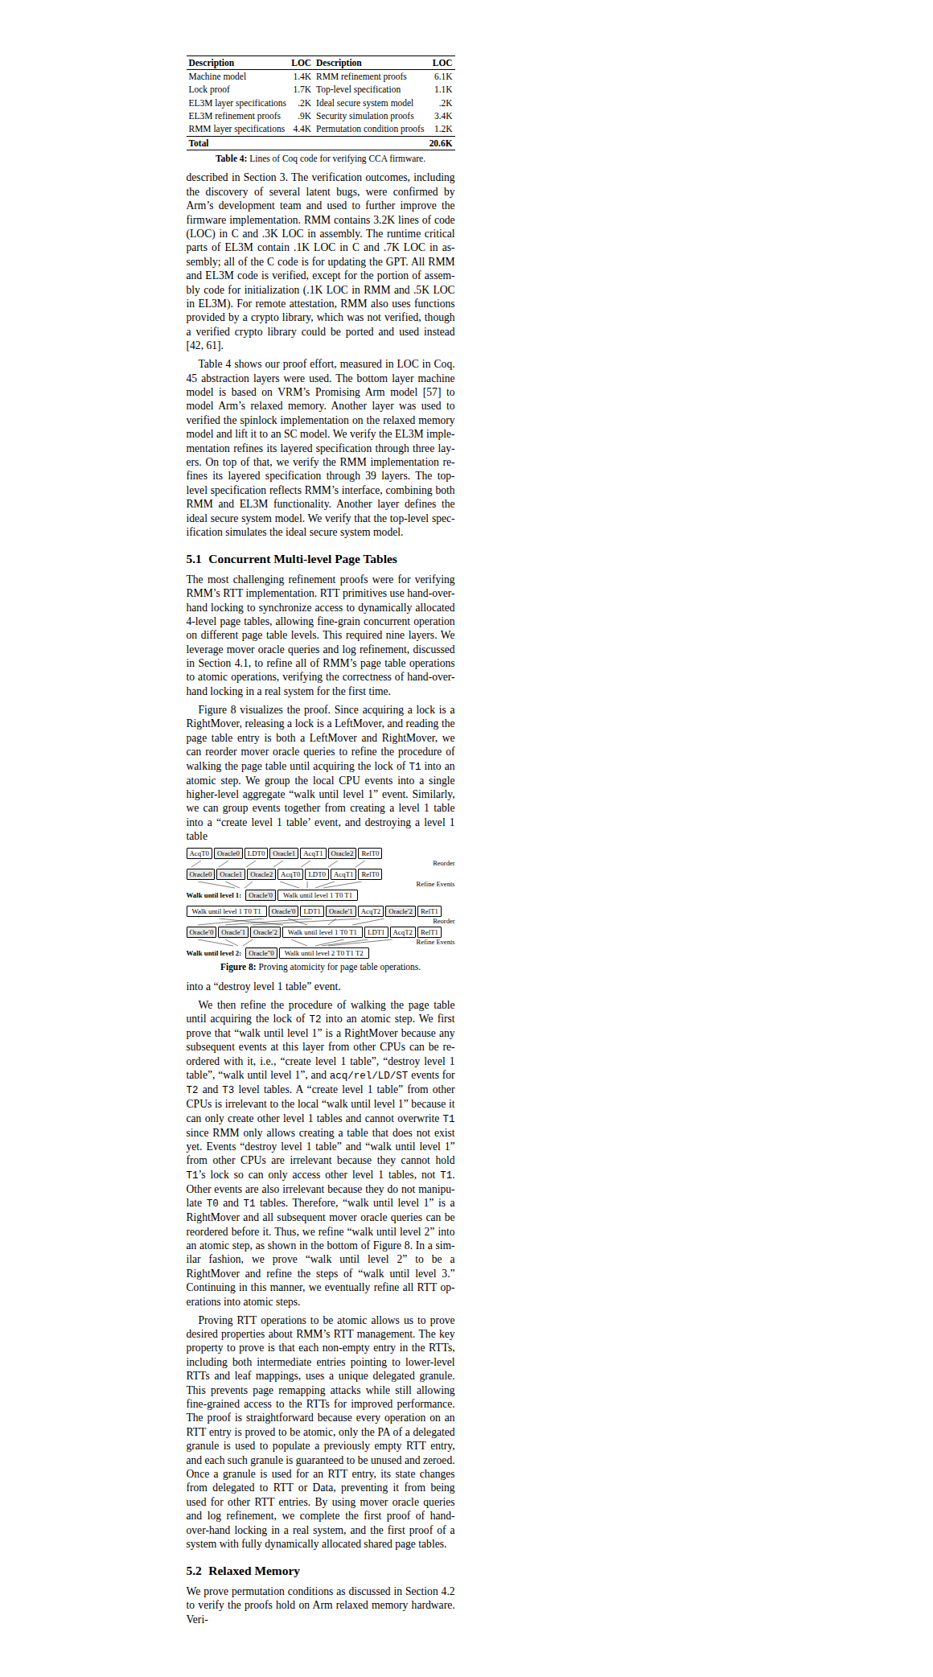| Description | LOC | Description | LOC |
| --- | --- | --- | --- |
| Machine model | 1.4K | RMM refinement proofs | 6.1K |
| Lock proof | 1.7K | Top-level specification | 1.1K |
| EL3M layer specifications | .2K | Ideal secure system model | .2K |
| EL3M refinement proofs | .9K | Security simulation proofs | 3.4K |
| RMM layer specifications | 4.4K | Permutation condition proofs | 1.2K |
| Total | | | 20.6K |
Table 4: Lines of Coq code for verifying CCA firmware.
described in Section 3. The verification outcomes, including the discovery of several latent bugs, were confirmed by Arm’s development team and used to further improve the firmware implementation. RMM contains 3.2K lines of code (LOC) in C and .3K LOC in assembly. The runtime critical parts of EL3M contain .1K LOC in C and .7K LOC in assembly; all of the C code is for updating the GPT. All RMM and EL3M code is verified, except for the portion of assembly code for initialization (.1K LOC in RMM and .5K LOC in EL3M). For remote attestation, RMM also uses functions provided by a crypto library, which was not verified, though a verified crypto library could be ported and used instead [42, 61].
Table 4 shows our proof effort, measured in LOC in Coq. 45 abstraction layers were used. The bottom layer machine model is based on VRM’s Promising Arm model [57] to model Arm’s relaxed memory. Another layer was used to verified the spinlock implementation on the relaxed memory model and lift it to an SC model. We verify the EL3M implementation refines its layered specification through three layers. On top of that, we verify the RMM implementation refines its layered specification through 39 layers. The top-level specification reflects RMM’s interface, combining both RMM and EL3M functionality. Another layer defines the ideal secure system model. We verify that the top-level specification simulates the ideal secure system model.
5.1 Concurrent Multi-level Page Tables
The most challenging refinement proofs were for verifying RMM’s RTT implementation. RTT primitives use hand-over-hand locking to synchronize access to dynamically allocated 4-level page tables, allowing fine-grain concurrent operation on different page table levels. This required nine layers. We leverage mover oracle queries and log refinement, discussed in Section 4.1, to refine all of RMM’s page table operations to atomic operations, verifying the correctness of hand-over-hand locking in a real system for the first time.
Figure 8 visualizes the proof. Since acquiring a lock is a RightMover, releasing a lock is a LeftMover, and reading the page table entry is both a LeftMover and RightMover, we can reorder mover oracle queries to refine the procedure of walking the page table until acquiring the lock of T1 into an atomic step. We group the local CPU events into a single higher-level aggregate “walk until level 1” event. Similarly, we can group events together from creating a level 1 table into a “create level 1 table’ event, and destroying a level 1 table
AcqT0 Oracle0 LDT0 Oracle1 AcqT1 Oracle2 RelT0
Reorder
Oracle0 Oracle1 Oracle2 AcqT0 LDT0 AcqT1 RelT0
Refine Events
Walk until level 1: Oracle′0 Walk until level 1 T0 T1
Walk until level 1 T0 T1 Oracle′0 LDT1 Oracle′1 AcqT2 Oracle′2 RelT1
Reorder
Oracle′0 Oracle′1 Oracle′2 Walk until level 1 T0 T1 LDT1 AcqT2 RelT1
Refine Events
Walk until level 2: Oracle″0 Walk until level 2 T0 T1 T2
Figure 8: Proving atomicity for page table operations.
into a “destroy level 1 table” event.
We then refine the procedure of walking the page table until acquiring the lock of T2 into an atomic step. We first prove that “walk until level 1” is a RightMover because any subsequent events at this layer from other CPUs can be reordered with it, i.e., “create level 1 table”, “destroy level 1 table”, “walk until level 1”, and acq/rel/LD/ST events for T2 and T3 level tables. A “create level 1 table” from other CPUs is irrelevant to the local “walk until level 1” because it can only create other level 1 tables and cannot overwrite T1 since RMM only allows creating a table that does not exist yet. Events “destroy level 1 table” and “walk until level 1” from other CPUs are irrelevant because they cannot hold T1’s lock so can only access other level 1 tables, not T1. Other events are also irrelevant because they do not manipulate T0 and T1 tables. Therefore, “walk until level 1” is a RightMover and all subsequent mover oracle queries can be reordered before it. Thus, we refine “walk until level 2” into an atomic step, as shown in the bottom of Figure 8. In a similar fashion, we prove “walk until level 2” to be a RightMover and refine the steps of “walk until level 3.” Continuing in this manner, we eventually refine all RTT operations into atomic steps.
Proving RTT operations to be atomic allows us to prove desired properties about RMM’s RTT management. The key property to prove is that each non-empty entry in the RTTs, including both intermediate entries pointing to lower-level RTTs and leaf mappings, uses a unique delegated granule. This prevents page remapping attacks while still allowing fine-grained access to the RTTs for improved performance. The proof is straightforward because every operation on an RTT entry is proved to be atomic, only the PA of a delegated granule is used to populate a previously empty RTT entry, and each such granule is guaranteed to be unused and zeroed. Once a granule is used for an RTT entry, its state changes from delegated to RTT or Data, preventing it from being used for other RTT entries. By using mover oracle queries and log refinement, we complete the first proof of hand-over-hand locking in a real system, and the first proof of a system with fully dynamically allocated shared page tables.
5.2 Relaxed Memory
We prove permutation conditions as discussed in Section 4.2 to verify the proofs hold on Arm relaxed memory hardware. Veri-